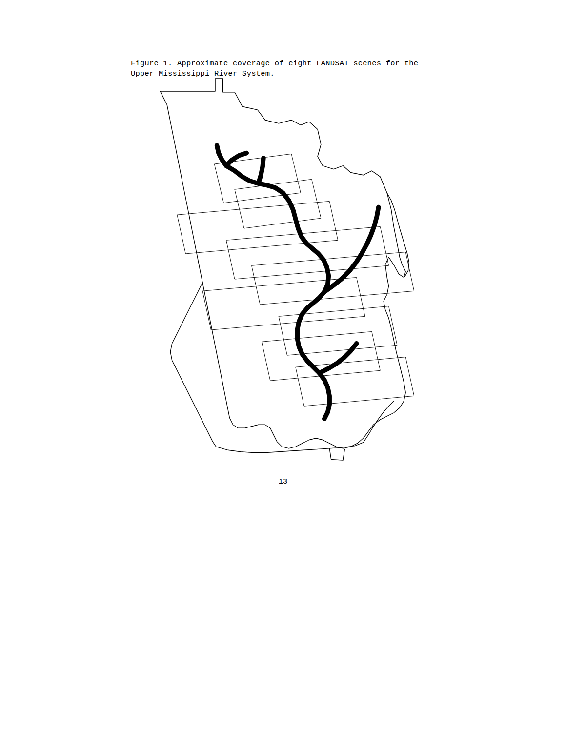Figure 1. Approximate coverage of eight LANDSAT scenes for the Upper Mississippi River System.
13